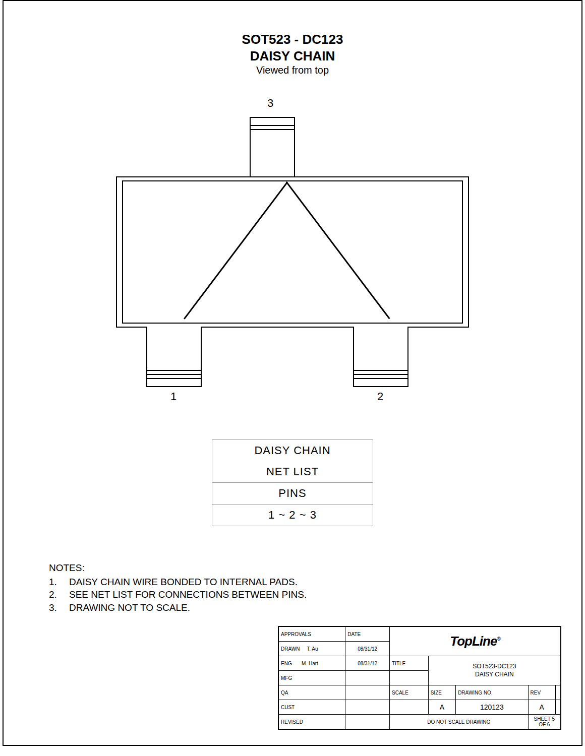SOT523 - DC123
DAISY CHAIN
Viewed from top
3
1
2
| DAISY CHAIN |
| NET LIST |
| PINS |
| 1 ~ 2 ~ 3 |
NOTES:
1. DAISY CHAIN WIRE BONDED TO INTERNAL PADS.
2. SEE NET LIST FOR CONNECTIONS BETWEEN PINS.
3. DRAWING NOT TO SCALE.
| APPROVALS | DATE | TopLine ® |
| DRAWN T. Au | 08/31/12 |
| ENG M. Hart | 08/31/12 | TITLE | SOT523-DC123 DAISY CHAIN |
| MFG | | |
| QA | | SCALE | SIZE | DRAWING NO. | REV | |
| CUST | | | A | 120123 | A | |
| REVISED | | DO NOT SCALE DRAWING | SHEET 5 OF 6 |